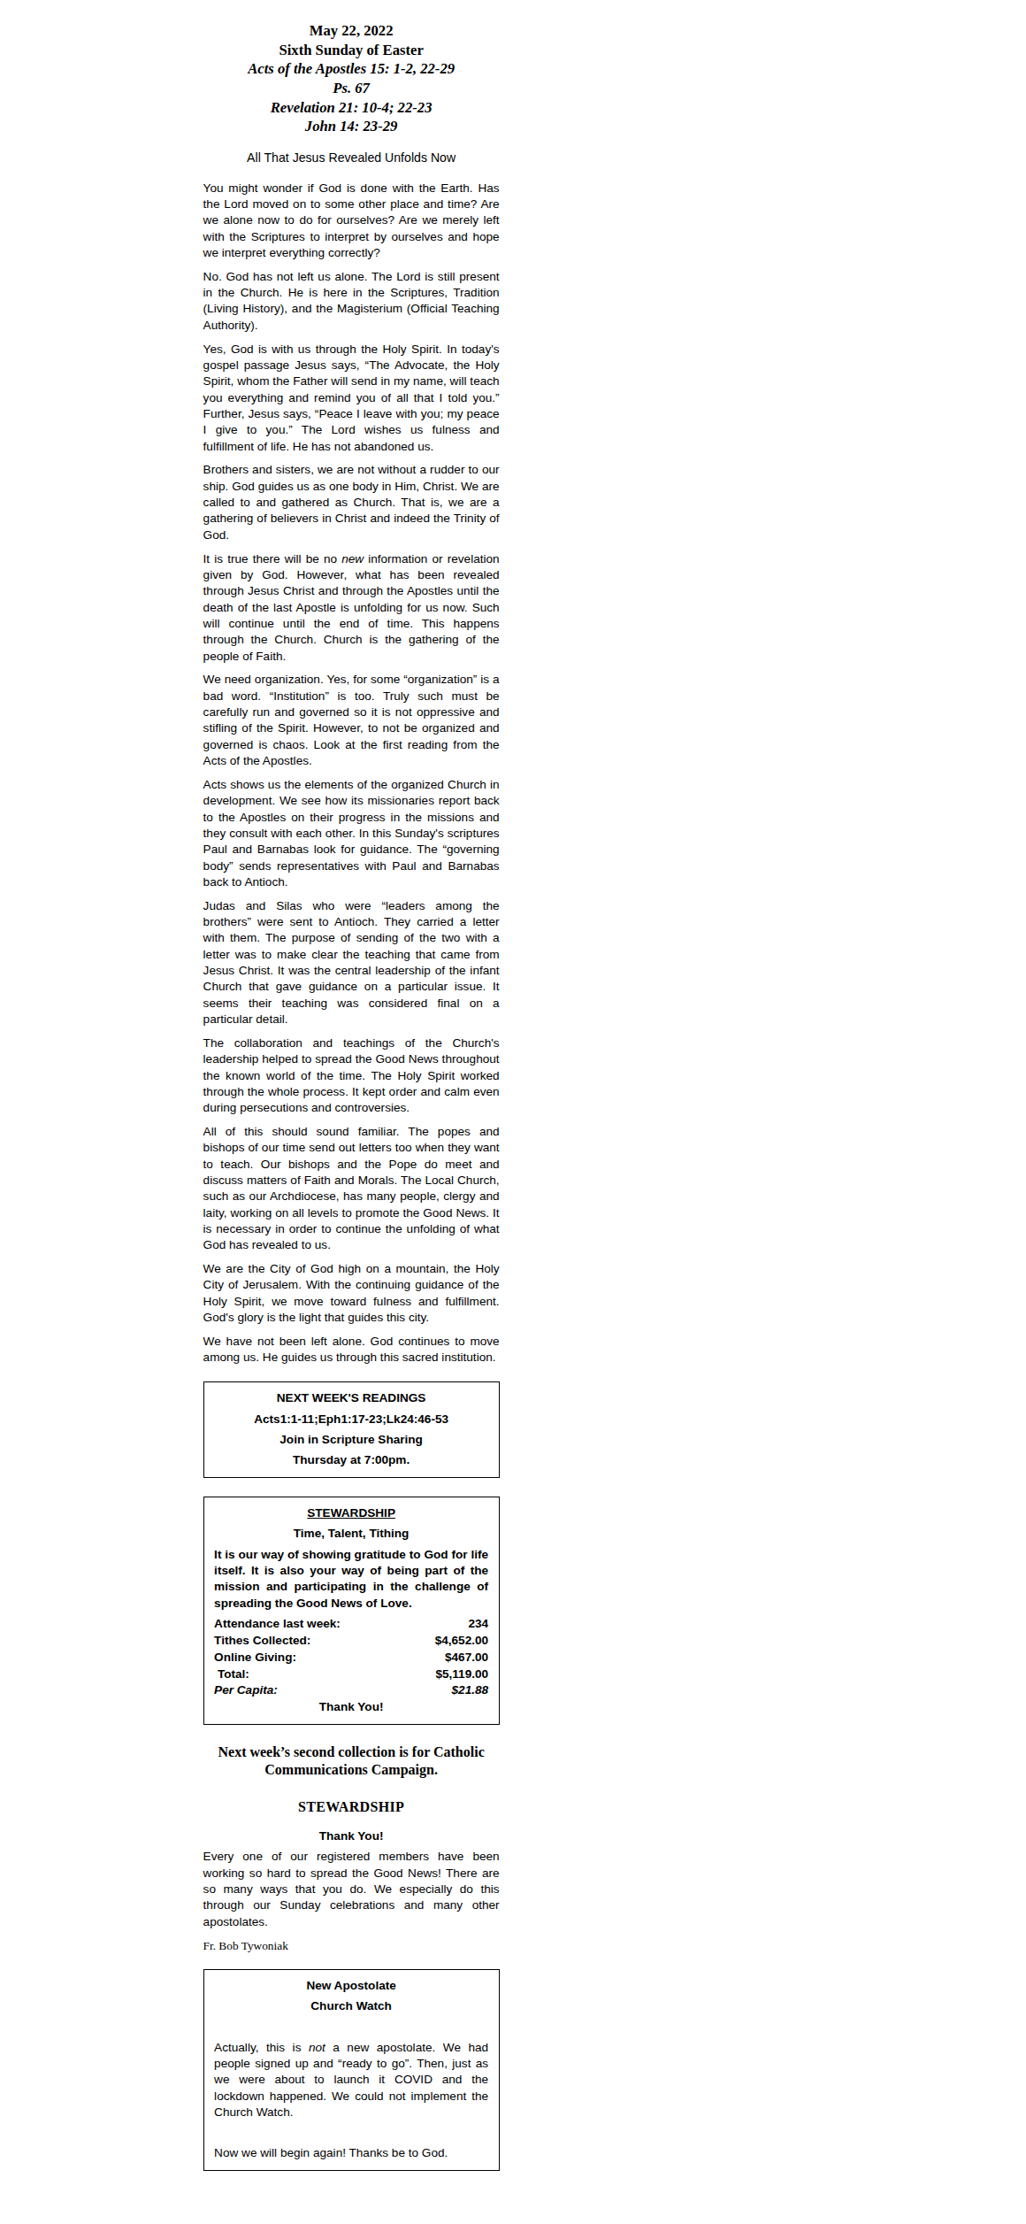May 22, 2022
Sixth Sunday of Easter
Acts of the Apostles 15: 1-2, 22-29
Ps. 67
Revelation 21: 10-4; 22-23
John 14: 23-29
All That Jesus Revealed Unfolds Now
You might wonder if God is done with the Earth. Has the Lord moved on to some other place and time? Are we alone now to do for ourselves? Are we merely left with the Scriptures to interpret by ourselves and hope we interpret everything correctly?
No. God has not left us alone. The Lord is still present in the Church. He is here in the Scriptures, Tradition (Living History), and the Magisterium (Official Teaching Authority).
Yes, God is with us through the Holy Spirit. In today's gospel passage Jesus says, “The Advocate, the Holy Spirit, whom the Father will send in my name, will teach you everything and remind you of all that I told you.” Further, Jesus says, “Peace I leave with you; my peace I give to you.” The Lord wishes us fulness and fulfillment of life. He has not abandoned us.
Brothers and sisters, we are not without a rudder to our ship. God guides us as one body in Him, Christ. We are called to and gathered as Church. That is, we are a gathering of believers in Christ and indeed the Trinity of God.
It is true there will be no new information or revelation given by God. However, what has been revealed through Jesus Christ and through the Apostles until the death of the last Apostle is unfolding for us now. Such will continue until the end of time. This happens through the Church. Church is the gathering of the people of Faith.
We need organization. Yes, for some “organization” is a bad word. “Institution” is too. Truly such must be carefully run and governed so it is not oppressive and stifling of the Spirit. However, to not be organized and governed is chaos. Look at the first reading from the Acts of the Apostles.
Acts shows us the elements of the organized Church in development. We see how its missionaries report back to the Apostles on their progress in the missions and they consult with each other. In this Sunday's scriptures Paul and Barnabas look for guidance. The “governing body” sends representatives with Paul and Barnabas back to Antioch.
Judas and Silas who were “leaders among the brothers” were sent to Antioch. They carried a letter with them. The purpose of sending of the two with a letter was to make clear the teaching that came from Jesus Christ. It was the central leadership of the infant Church that gave guidance on a particular issue. It seems their teaching was considered final on a particular detail.
The collaboration and teachings of the Church's leadership helped to spread the Good News throughout the known world of the time. The Holy Spirit worked through the whole process. It kept order and calm even during persecutions and controversies.
All of this should sound familiar. The popes and bishops of our time send out letters too when they want to teach. Our bishops and the Pope do meet and discuss matters of Faith and Morals. The Local Church, such as our Archdiocese, has many people, clergy and laity, working on all levels to promote the Good News. It is necessary in order to continue the unfolding of what God has revealed to us.
We are the City of God high on a mountain, the Holy City of Jerusalem. With the continuing guidance of the Holy Spirit, we move toward fulness and fulfillment. God's glory is the light that guides this city.
We have not been left alone. God continues to move among us. He guides us through this sacred institution.
NEXT WEEK'S READINGS
Acts1:1-11;Eph1:17-23;Lk24:46-53
Join in Scripture Sharing
Thursday at 7:00pm.
STEWARDSHIP
Time, Talent, Tithing
It is our way of showing gratitude to God for life itself. It is also your way of being part of the mission and participating in the challenge of spreading the Good News of Love.
| Attendance last week: | 234 |
| Tithes Collected: | $4,652.00 |
| Online Giving: | $467.00 |
| Total: | $5,119.00 |
| Per Capita: | $21.88 |
Thank You!
Next week’s second collection is for Catholic Communications Campaign.
STEWARDSHIP
Thank You!
Every one of our registered members have been working so hard to spread the Good News! There are so many ways that you do. We especially do this through our Sunday celebrations and many other apostolates.
Fr. Bob Tywoniak
New Apostolate
Church Watch
Actually, this is not a new apostolate. We had people signed up and “ready to go”. Then, just as we were about to launch it COVID and the lockdown happened. We could not implement the Church Watch.
Now we will begin again! Thanks be to God.